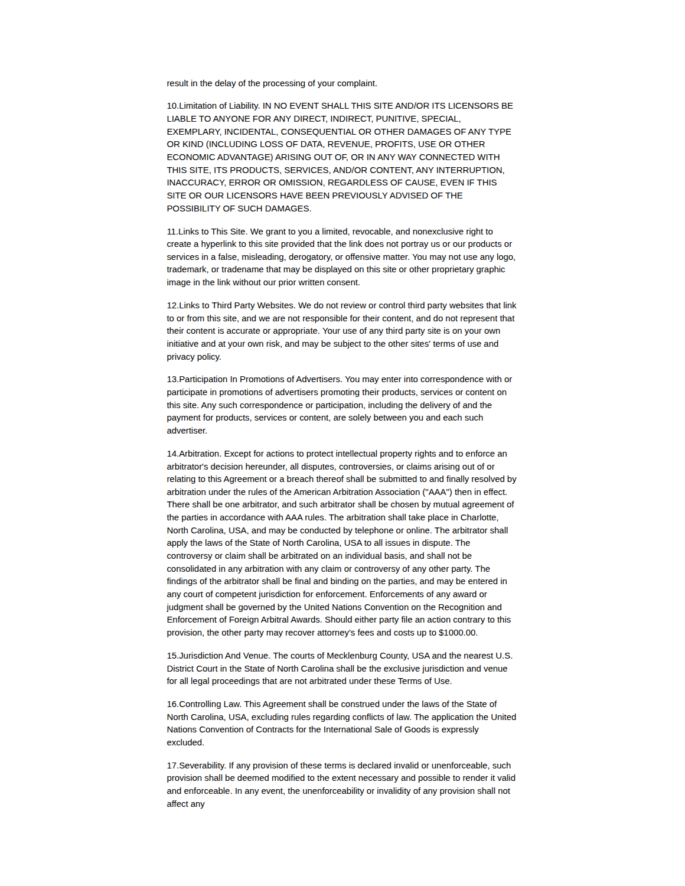result in the delay of the processing of your complaint.
10.Limitation of Liability. IN NO EVENT SHALL THIS SITE AND/OR ITS LICENSORS BE LIABLE TO ANYONE FOR ANY DIRECT, INDIRECT, PUNITIVE, SPECIAL, EXEMPLARY, INCIDENTAL, CONSEQUENTIAL OR OTHER DAMAGES OF ANY TYPE OR KIND (INCLUDING LOSS OF DATA, REVENUE, PROFITS, USE OR OTHER ECONOMIC ADVANTAGE) ARISING OUT OF, OR IN ANY WAY CONNECTED WITH THIS SITE, ITS PRODUCTS, SERVICES, AND/OR CONTENT, ANY INTERRUPTION, INACCURACY, ERROR OR OMISSION, REGARDLESS OF CAUSE, EVEN IF THIS SITE OR OUR LICENSORS HAVE BEEN PREVIOUSLY ADVISED OF THE POSSIBILITY OF SUCH DAMAGES.
11.Links to This Site. We grant to you a limited, revocable, and nonexclusive right to create a hyperlink to this site provided that the link does not portray us or our products or services in a false, misleading, derogatory, or offensive matter. You may not use any logo, trademark, or tradename that may be displayed on this site or other proprietary graphic image in the link without our prior written consent.
12.Links to Third Party Websites. We do not review or control third party websites that link to or from this site, and we are not responsible for their content, and do not represent that their content is accurate or appropriate. Your use of any third party site is on your own initiative and at your own risk, and may be subject to the other sites' terms of use and privacy policy.
13.Participation In Promotions of Advertisers. You may enter into correspondence with or participate in promotions of advertisers promoting their products, services or content on this site. Any such correspondence or participation, including the delivery of and the payment for products, services or content, are solely between you and each such advertiser.
14.Arbitration. Except for actions to protect intellectual property rights and to enforce an arbitrator's decision hereunder, all disputes, controversies, or claims arising out of or relating to this Agreement or a breach thereof shall be submitted to and finally resolved by arbitration under the rules of the American Arbitration Association ("AAA") then in effect. There shall be one arbitrator, and such arbitrator shall be chosen by mutual agreement of the parties in accordance with AAA rules. The arbitration shall take place in Charlotte, North Carolina, USA, and may be conducted by telephone or online. The arbitrator shall apply the laws of the State of North Carolina, USA to all issues in dispute. The controversy or claim shall be arbitrated on an individual basis, and shall not be consolidated in any arbitration with any claim or controversy of any other party. The findings of the arbitrator shall be final and binding on the parties, and may be entered in any court of competent jurisdiction for enforcement. Enforcements of any award or judgment shall be governed by the United Nations Convention on the Recognition and Enforcement of Foreign Arbitral Awards. Should either party file an action contrary to this provision, the other party may recover attorney's fees and costs up to $1000.00.
15.Jurisdiction And Venue. The courts of Mecklenburg County, USA and the nearest U.S. District Court in the State of North Carolina shall be the exclusive jurisdiction and venue for all legal proceedings that are not arbitrated under these Terms of Use.
16.Controlling Law. This Agreement shall be construed under the laws of the State of North Carolina, USA, excluding rules regarding conflicts of law. The application the United Nations Convention of Contracts for the International Sale of Goods is expressly excluded.
17.Severability. If any provision of these terms is declared invalid or unenforceable, such provision shall be deemed modified to the extent necessary and possible to render it valid and enforceable. In any event, the unenforceability or invalidity of any provision shall not affect any